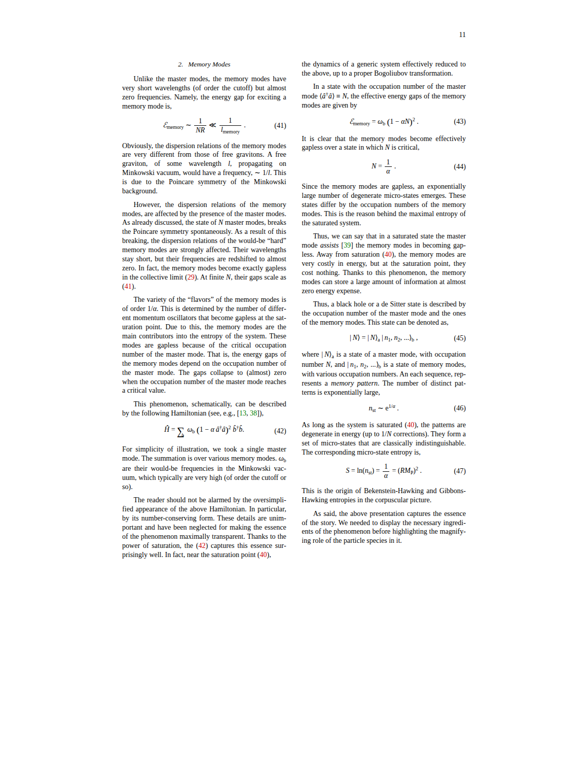11
2. Memory Modes
Unlike the master modes, the memory modes have very short wavelengths (of order the cutoff) but almost zero frequencies. Namely, the energy gap for exciting a memory mode is,
ℰmemory ∼ 1 NR ≪ 1 lmemory . (41)
Obviously, the dispersion relations of the memory modes are very different from those of free gravitons. A free graviton, of some wavelength l, propagating on Minkowski vacuum, would have a frequency, ∼ 1/l. This is due to the Poincare symmetry of the Minkowski background.
However, the dispersion relations of the memory modes, are affected by the presence of the master modes. As already discussed, the state of N master modes, breaks the Poincare symmetry spontaneously. As a result of this breaking, the dispersion relations of the would-be “hard” memory modes are strongly affected. Their wavelengths stay short, but their frequencies are redshifted to almost zero. In fact, the memory modes become exactly gapless in the collective limit (29). At finite N, their gaps scale as (41).
The variety of the “flavors” of the memory modes is of order 1/α. This is determined by the number of different momentum oscillators that become gapless at the saturation point. Due to this, the memory modes are the main contributors into the entropy of the system. These modes are gapless because of the critical occupation number of the master mode. That is, the energy gaps of the memory modes depend on the occupation number of the master mode. The gaps collapse to (almost) zero when the occupation number of the master mode reaches a critical value.
This phenomenon, schematically, can be described by the following Hamiltonian (see, e.g., [13, 38]),
Ĥ = ∑b ωb (1 − α â†â) 2 b̂†b̂. (42)
For simplicity of illustration, we took a single master mode. The summation is over various memory modes. ωb are their would-be frequencies in the Minkowski vacuum, which typically are very high (of order the cutoff or so).
The reader should not be alarmed by the oversimplified appearance of the above Hamiltonian. In particular, by its number-conserving form. These details are unimportant and have been neglected for making the essence of the phenomenon maximally transparent. Thanks to the power of saturation, the (42) captures this essence surprisingly well. In fact, near the saturation point (40),
the dynamics of a generic system effectively reduced to the above, up to a proper Bogoliubov transformation.
In a state with the occupation number of the master mode ⟨â†â⟩ ≡ N, the effective energy gaps of the memory modes are given by
ℰmemory = ωb (1 − αN) 2 . (43)
It is clear that the memory modes become effectively gapless over a state in which N is critical,
N = 1 α . (44)
Since the memory modes are gapless, an exponentially large number of degenerate micro-states emerges. These states differ by the occupation numbers of the memory modes. This is the reason behind the maximal entropy of the saturated system.
Thus, we can say that in a saturated state the master mode assists [39] the memory modes in becoming gapless. Away from saturation (40), the memory modes are very costly in energy, but at the saturation point, they cost nothing. Thanks to this phenomenon, the memory modes can store a large amount of information at almost zero energy expense.
Thus, a black hole or a de Sitter state is described by the occupation number of the master mode and the ones of the memory modes. This state can be denoted as,
| N⟩ = | N⟩a | n 1, n 2, ...⟩b , (45)
where | N⟩a is a state of a master mode, with occupation number N, and | n 1, n 2, ...⟩b is a state of memory modes, with various occupation numbers. An each sequence, represents a memory pattern. The number of distinct patterns is exponentially large,
nst ∼ e1/α . (46)
As long as the system is saturated (40), the patterns are degenerate in energy (up to 1/N corrections). They form a set of micro-states that are classically indistinguishable. The corresponding micro-state entropy is,
S = ln(nst) = 1 α = (RM P)2 . (47)
This is the origin of Bekenstein-Hawking and Gibbons-Hawking entropies in the corpuscular picture.
As said, the above presentation captures the essence of the story. We needed to display the necessary ingredients of the phenomenon before highlighting the magnifying role of the particle species in it.